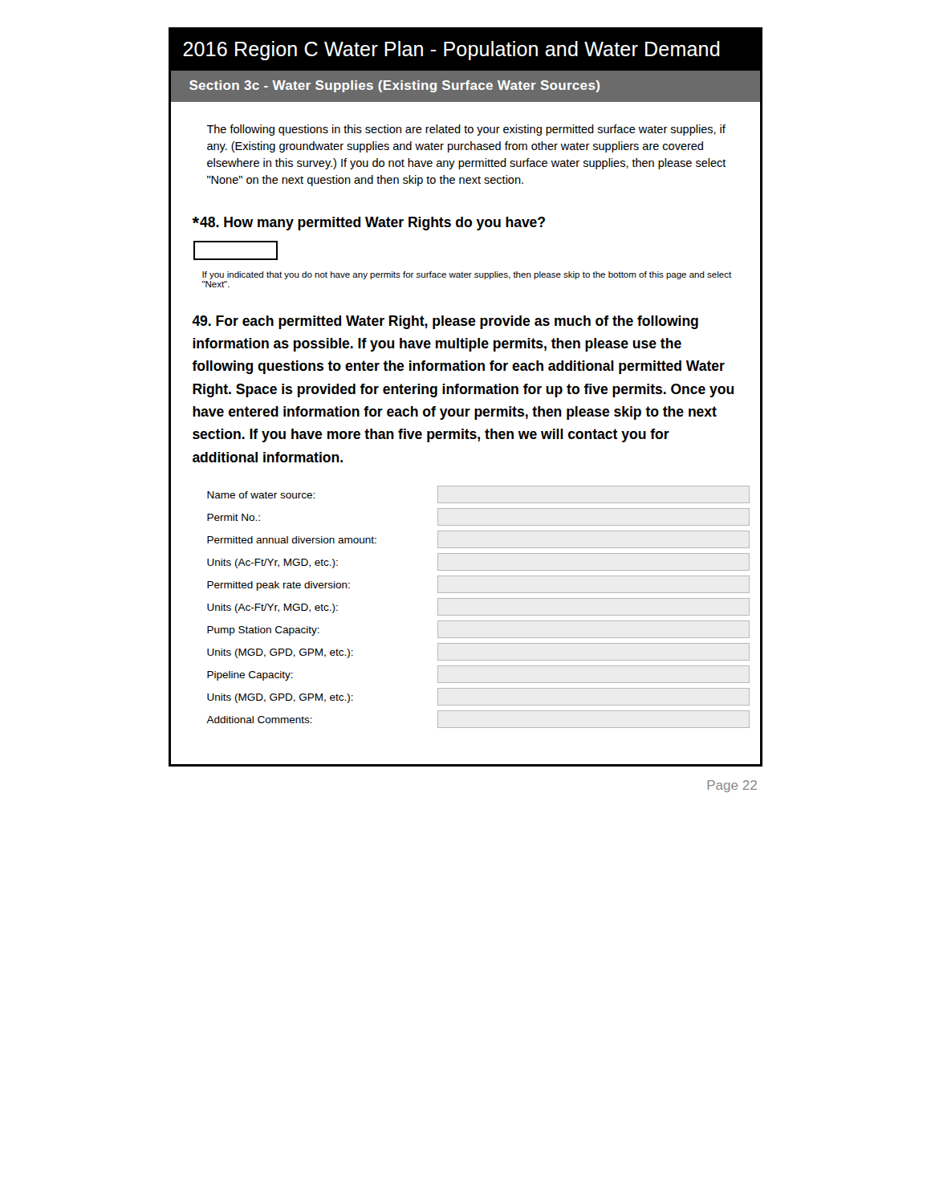2016 Region C Water Plan - Population and Water Demand
Section 3c - Water Supplies (Existing Surface Water Sources)
The following questions in this section are related to your existing permitted surface water supplies, if any. (Existing groundwater supplies and water purchased from other water suppliers are covered elsewhere in this survey.) If you do not have any permitted surface water supplies, then please select "None" on the next question and then skip to the next section.
*48. How many permitted Water Rights do you have?
If you indicated that you do not have any permits for surface water supplies, then please skip to the bottom of this page and select "Next".
49. For each permitted Water Right, please provide as much of the following information as possible. If you have multiple permits, then please use the following questions to enter the information for each additional permitted Water Right. Space is provided for entering information for up to five permits. Once you have entered information for each of your permits, then please skip to the next section. If you have more than five permits, then we will contact you for additional information.
| Name of water source: | |
| Permit No.: | |
| Permitted annual diversion amount: | |
| Units (Ac-Ft/Yr, MGD, etc.): | |
| Permitted peak rate diversion: | |
| Units (Ac-Ft/Yr, MGD, etc.): | |
| Pump Station Capacity: | |
| Units (MGD, GPD, GPM, etc.): | |
| Pipeline Capacity: | |
| Units (MGD, GPD, GPM, etc.): | |
| Additional Comments: | |
Page 22